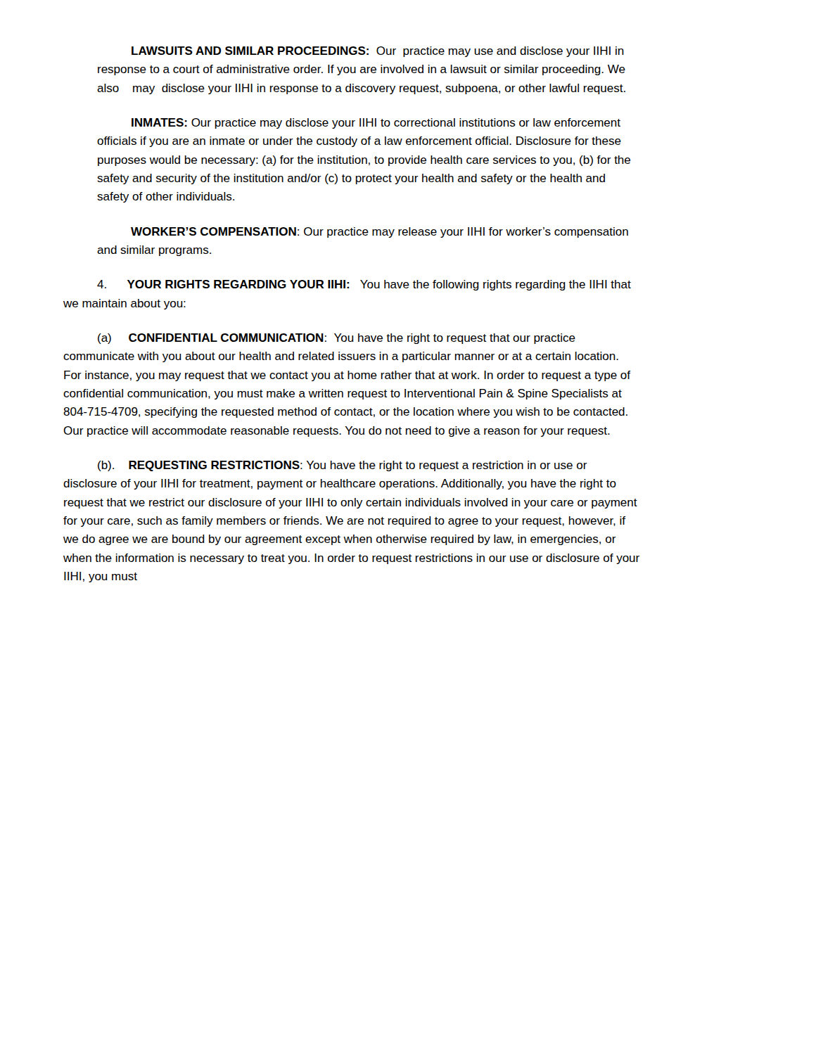LAWSUITS AND SIMILAR PROCEEDINGS: Our practice may use and disclose your IIHI in response to a court of administrative order. If you are involved in a lawsuit or similar proceeding. We also may disclose your IIHI in response to a discovery request, subpoena, or other lawful request.
INMATES: Our practice may disclose your IIHI to correctional institutions or law enforcement officials if you are an inmate or under the custody of a law enforcement official. Disclosure for these purposes would be necessary: (a) for the institution, to provide health care services to you, (b) for the safety and security of the institution and/or (c) to protect your health and safety or the health and safety of other individuals.
WORKER’S COMPENSATION: Our practice may release your IIHI for worker’s compensation and similar programs.
4. YOUR RIGHTS REGARDING YOUR IIHI: You have the following rights regarding the IIHI that we maintain about you:
(a) CONFIDENTIAL COMMUNICATION: You have the right to request that our practice communicate with you about our health and related issuers in a particular manner or at a certain location. For instance, you may request that we contact you at home rather that at work. In order to request a type of confidential communication, you must make a written request to Interventional Pain & Spine Specialists at 804-715-4709, specifying the requested method of contact, or the location where you wish to be contacted. Our practice will accommodate reasonable requests. You do not need to give a reason for your request.
(b). REQUESTING RESTRICTIONS: You have the right to request a restriction in or use or disclosure of your IIHI for treatment, payment or healthcare operations. Additionally, you have the right to request that we restrict our disclosure of your IIHI to only certain individuals involved in your care or payment for your care, such as family members or friends. We are not required to agree to your request, however, if we do agree we are bound by our agreement except when otherwise required by law, in emergencies, or when the information is necessary to treat you. In order to request restrictions in our use or disclosure of your IIHI, you must